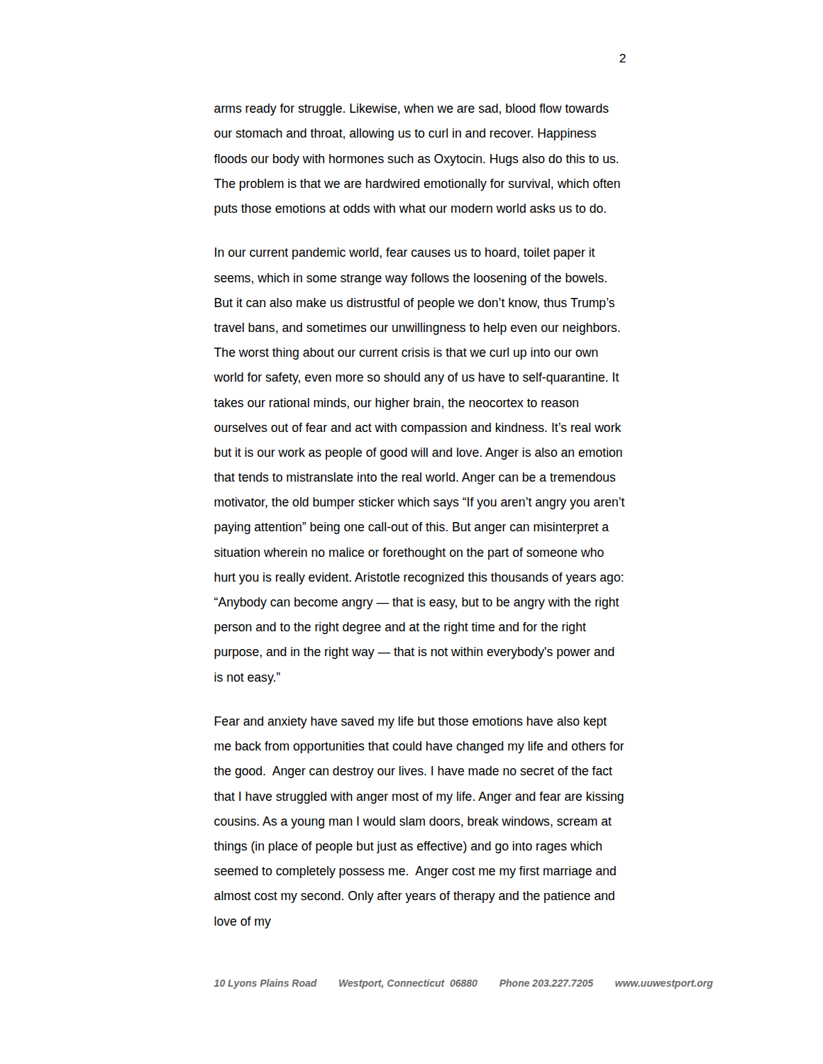2
arms ready for struggle. Likewise, when we are sad, blood flow towards our stomach and throat, allowing us to curl in and recover. Happiness floods our body with hormones such as Oxytocin. Hugs also do this to us. The problem is that we are hardwired emotionally for survival, which often puts those emotions at odds with what our modern world asks us to do.
In our current pandemic world, fear causes us to hoard, toilet paper it seems, which in some strange way follows the loosening of the bowels. But it can also make us distrustful of people we don’t know, thus Trump’s travel bans, and sometimes our unwillingness to help even our neighbors. The worst thing about our current crisis is that we curl up into our own world for safety, even more so should any of us have to self-quarantine. It takes our rational minds, our higher brain, the neocortex to reason ourselves out of fear and act with compassion and kindness. It’s real work but it is our work as people of good will and love. Anger is also an emotion that tends to mistranslate into the real world. Anger can be a tremendous motivator, the old bumper sticker which says “If you aren’t angry you aren’t paying attention” being one call-out of this. But anger can misinterpret a situation wherein no malice or forethought on the part of someone who hurt you is really evident. Aristotle recognized this thousands of years ago: “Anybody can become angry — that is easy, but to be angry with the right person and to the right degree and at the right time and for the right purpose, and in the right way — that is not within everybody's power and is not easy.”
Fear and anxiety have saved my life but those emotions have also kept me back from opportunities that could have changed my life and others for the good. Anger can destroy our lives. I have made no secret of the fact that I have struggled with anger most of my life. Anger and fear are kissing cousins. As a young man I would slam doors, break windows, scream at things (in place of people but just as effective) and go into rages which seemed to completely possess me. Anger cost me my first marriage and almost cost my second. Only after years of therapy and the patience and love of my
10 Lyons Plains Road Westport, Connecticut 06880 Phone 203.227.7205 www.uuwestport.org